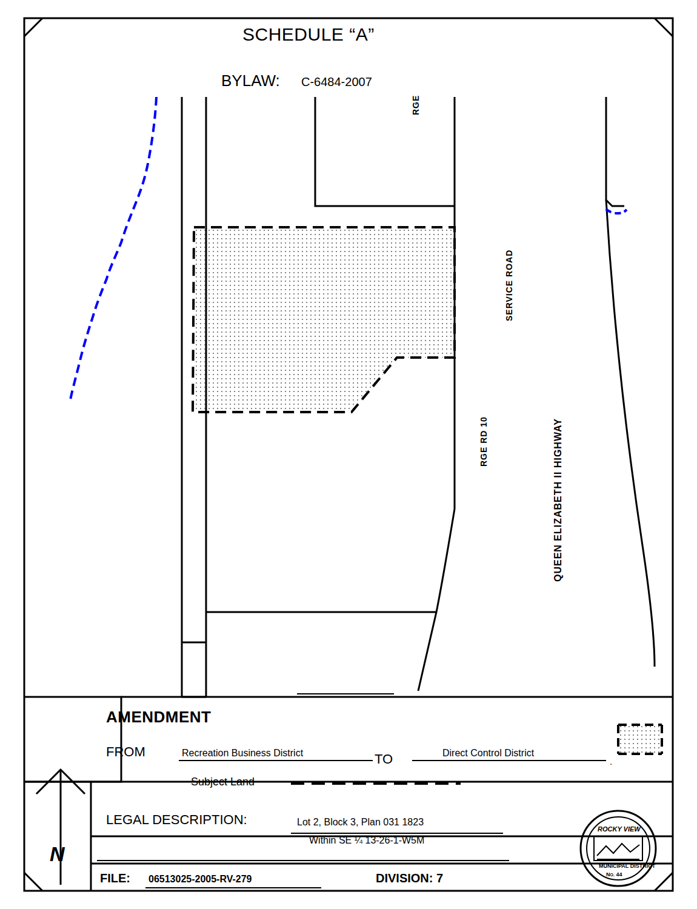SCHEDULE “A”
BYLAW:
C-6484-2007
RGE
SERVICE ROAD
RGE RD 10
QUEEN ELIZABETH II HIGHWAY
AMENDMENT
FROM
Recreation Business District
TO
Direct Control District
.
Subject Land
LEGAL DESCRIPTION:
Lot 2, Block 3, Plan 031 1823
Within SE ¼ 13-26-1-W5M
FILE:
06513025-2005-RV-279
DIVISION: 7
N
MUNICIPAL DISTRICT
NO. 44
ROCKY VIEW